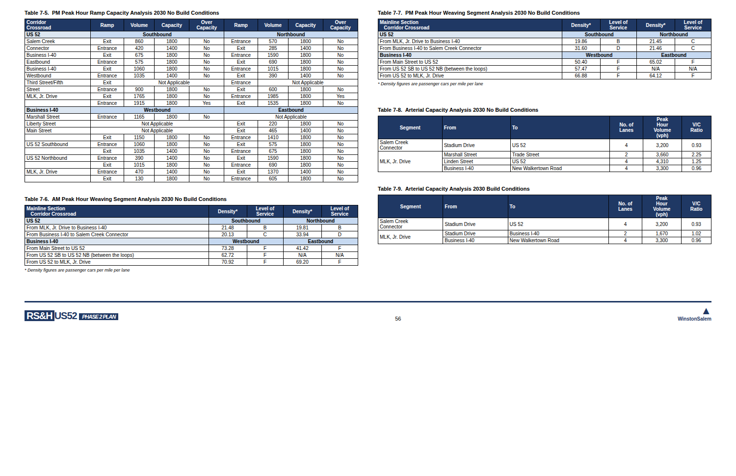Table 7-5. PM Peak Hour Ramp Capacity Analysis 2030 No Build Conditions
| Corridor Crossroad | Ramp | Volume | Capacity | Over Capacity | Ramp | Volume | Capacity | Over Capacity |
| --- | --- | --- | --- | --- | --- | --- | --- | --- |
| US 52 | Southbound | Northbound |
| Salem Creek | Exit | 860 | 1800 | No | Entrance | 570 | 1800 | No |
| Connector | Entrance | 420 | 1400 | No | Exit | 285 | 1400 | No |
| Business I-40 | Exit | 675 | 1800 | No | Entrance | 1590 | 1800 | No |
| Eastbound | Entrance | 575 | 1800 | No | Exit | 690 | 1800 | No |
| Business I-40 | Exit | 1060 | 1800 | No | Entrance | 1015 | 1800 | No |
| Westbound | Entrance | 1035 | 1400 | No | Exit | 390 | 1400 | No |
| Third Street/Fifth | Exit | Not Applicable | Entrance | Not Applicable |
| Street | Entrance | 900 | 1800 | No | Exit | 600 | 1800 | No |
| MLK, Jr. Drive | Exit | 1765 | 1800 | No | Entrance | 1985 | 1800 | Yes |
| | Entrance | 1915 | 1800 | Yes | Exit | 1535 | 1800 | No |
| Business I-40 | Westbound | Eastbound |
| Marshall Street | Entrance | 1165 | 1800 | No | Not Applicable |
| Liberty Street | Not Applicable | Exit | 220 | 1800 | No |
| Main Street | Not Applicable | Exit | 465 | 1400 | No |
| | Exit | 1150 | 1800 | No | Entrance | 1410 | 1800 | No |
| US 52 Southbound | Entrance | 1060 | 1800 | No | Exit | 575 | 1800 | No |
| | Exit | 1035 | 1400 | No | Entrance | 675 | 1800 | No |
| US 52 Northbound | Entrance | 390 | 1400 | No | Exit | 1590 | 1800 | No |
| | Exit | 1015 | 1800 | No | Entrance | 690 | 1800 | No |
| MLK, Jr. Drive | Entrance | 470 | 1400 | No | Exit | 1370 | 1400 | No |
| | Exit | 130 | 1800 | No | Entrance | 605 | 1800 | No |
Table 7-6. AM Peak Hour Weaving Segment Analysis 2030 No Build Conditions
| Mainline Section Corridor Crossroad | Density* | Level of Service | Density* | Level of Service |
| --- | --- | --- | --- | --- |
| US 52 | Southbound | Northbound |
| From MLK, Jr. Drive to Business I-40 | 21.48 | B | 19.81 | B |
| From Business I-40 to Salem Creek Connector | 20.13 | C | 33.94 | D |
| Business I-40 | Westbound | Eastbound |
| From Main Street to US 52 | 73.28 | F | 41.42 | F |
| From US 52 SB to US 52 NB (between the loops) | 62.72 | F | N/A | N/A |
| From US 52 to MLK, Jr. Drive | 70.92 | F | 69.20 | F |
* Density figures are passenger cars per mile per lane
Table 7-7. PM Peak Hour Weaving Segment Analysis 2030 No Build Conditions
| Mainline Section Corridor Crossroad | Density* | Level of Service | Density* | Level of Service |
| --- | --- | --- | --- | --- |
| US 52 | Southbound | Northbound |
| From MLK, Jr. Drive to Business I-40 | 19.86 | B | 21.45 | C |
| From Business I-40 to Salem Creek Connector | 31.60 | D | 21.46 | C |
| Business I-40 | Westbound | Eastbound |
| From Main Street to US 52 | 50.40 | F | 65.02 | F |
| From US 52 SB to US 52 NB (between the loops) | 57.47 | F | N/A | N/A |
| From US 52 to MLK, Jr. Drive | 66.88 | F | 64.12 | F |
* Density figures are passenger cars per mile per lane
Table 7-8. Arterial Capacity Analysis 2030 No Build Conditions
| Segment | From | To | No. of Lanes | Peak Hour Volume (vph) | V/C Ratio |
| --- | --- | --- | --- | --- | --- |
| Salem Creek Connector | Stadium Drive | US 52 | 4 | 3,200 | 0.93 |
| MLK, Jr. Drive | Marshall Street | Trade Street | 2 | 3,660 | 2.25 |
| Linden Street | US 52 | 4 | 4,310 | 1.25 |
| Business I-40 | New Walkertown Road | 4 | 3,300 | 0.96 |
Table 7-9. Arterial Capacity Analysis 2030 Build Conditions
| Segment | From | To | No. of Lanes | Peak Hour Volume (vph) | V/C Ratio |
| --- | --- | --- | --- | --- | --- |
| Salem Creek Connector | Stadium Drive | US 52 | 4 | 3,200 | 0.93 |
| MLK, Jr. Drive | Stadium Drive | Business I-40 | 2 | 1,670 | 1.02 |
| Business I-40 | New Walkertown Road | 4 | 3,300 | 0.96 |
RS&H US52 PHASE 2 PLAN
56
▲WinstonSalem